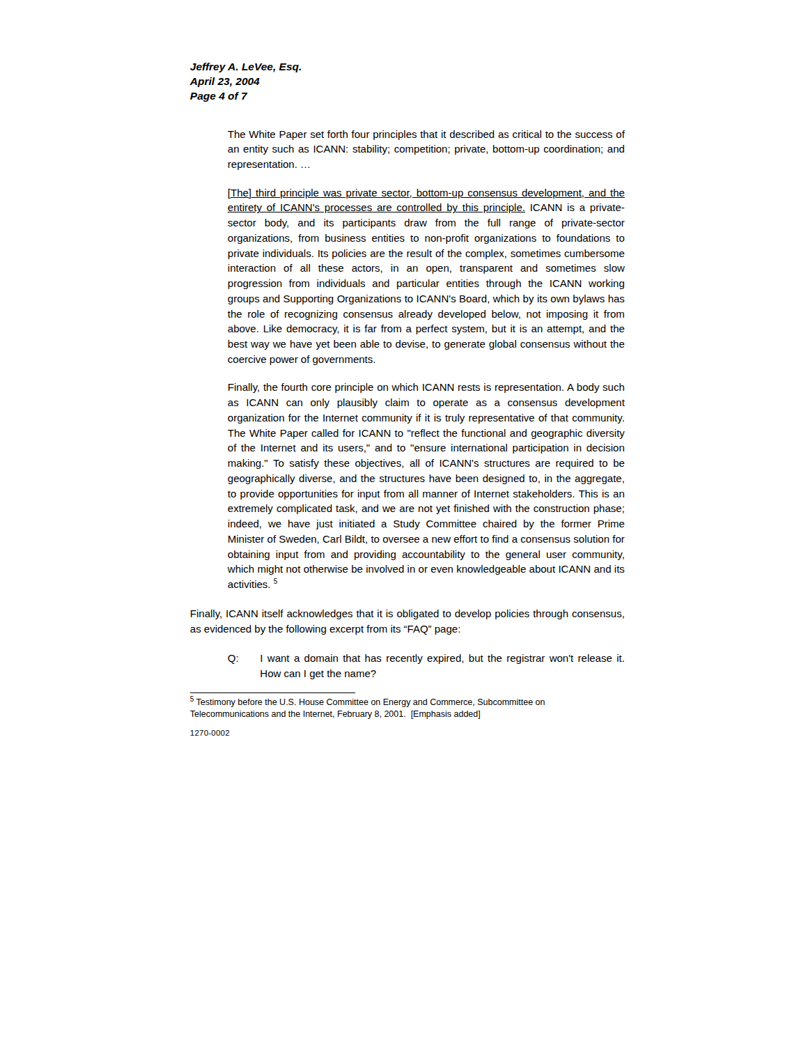Jeffrey A. LeVee, Esq.
April 23, 2004
Page 4 of 7
The White Paper set forth four principles that it described as critical to the success of an entity such as ICANN: stability; competition; private, bottom-up coordination; and representation. …
[The] third principle was private sector, bottom-up consensus development, and the entirety of ICANN's processes are controlled by this principle. ICANN is a private-sector body, and its participants draw from the full range of private-sector organizations, from business entities to non-profit organizations to foundations to private individuals. Its policies are the result of the complex, sometimes cumbersome interaction of all these actors, in an open, transparent and sometimes slow progression from individuals and particular entities through the ICANN working groups and Supporting Organizations to ICANN's Board, which by its own bylaws has the role of recognizing consensus already developed below, not imposing it from above. Like democracy, it is far from a perfect system, but it is an attempt, and the best way we have yet been able to devise, to generate global consensus without the coercive power of governments.
Finally, the fourth core principle on which ICANN rests is representation. A body such as ICANN can only plausibly claim to operate as a consensus development organization for the Internet community if it is truly representative of that community. The White Paper called for ICANN to "reflect the functional and geographic diversity of the Internet and its users," and to "ensure international participation in decision making." To satisfy these objectives, all of ICANN's structures are required to be geographically diverse, and the structures have been designed to, in the aggregate, to provide opportunities for input from all manner of Internet stakeholders. This is an extremely complicated task, and we are not yet finished with the construction phase; indeed, we have just initiated a Study Committee chaired by the former Prime Minister of Sweden, Carl Bildt, to oversee a new effort to find a consensus solution for obtaining input from and providing accountability to the general user community, which might not otherwise be involved in or even knowledgeable about ICANN and its activities. 5
Finally, ICANN itself acknowledges that it is obligated to develop policies through consensus, as evidenced by the following excerpt from its “FAQ” page:
Q:
I want a domain that has recently expired, but the registrar won't release it. How can I get the name?
5 Testimony before the U.S. House Committee on Energy and Commerce, Subcommittee on Telecommunications and the Internet, February 8, 2001. [Emphasis added]
1270-0002